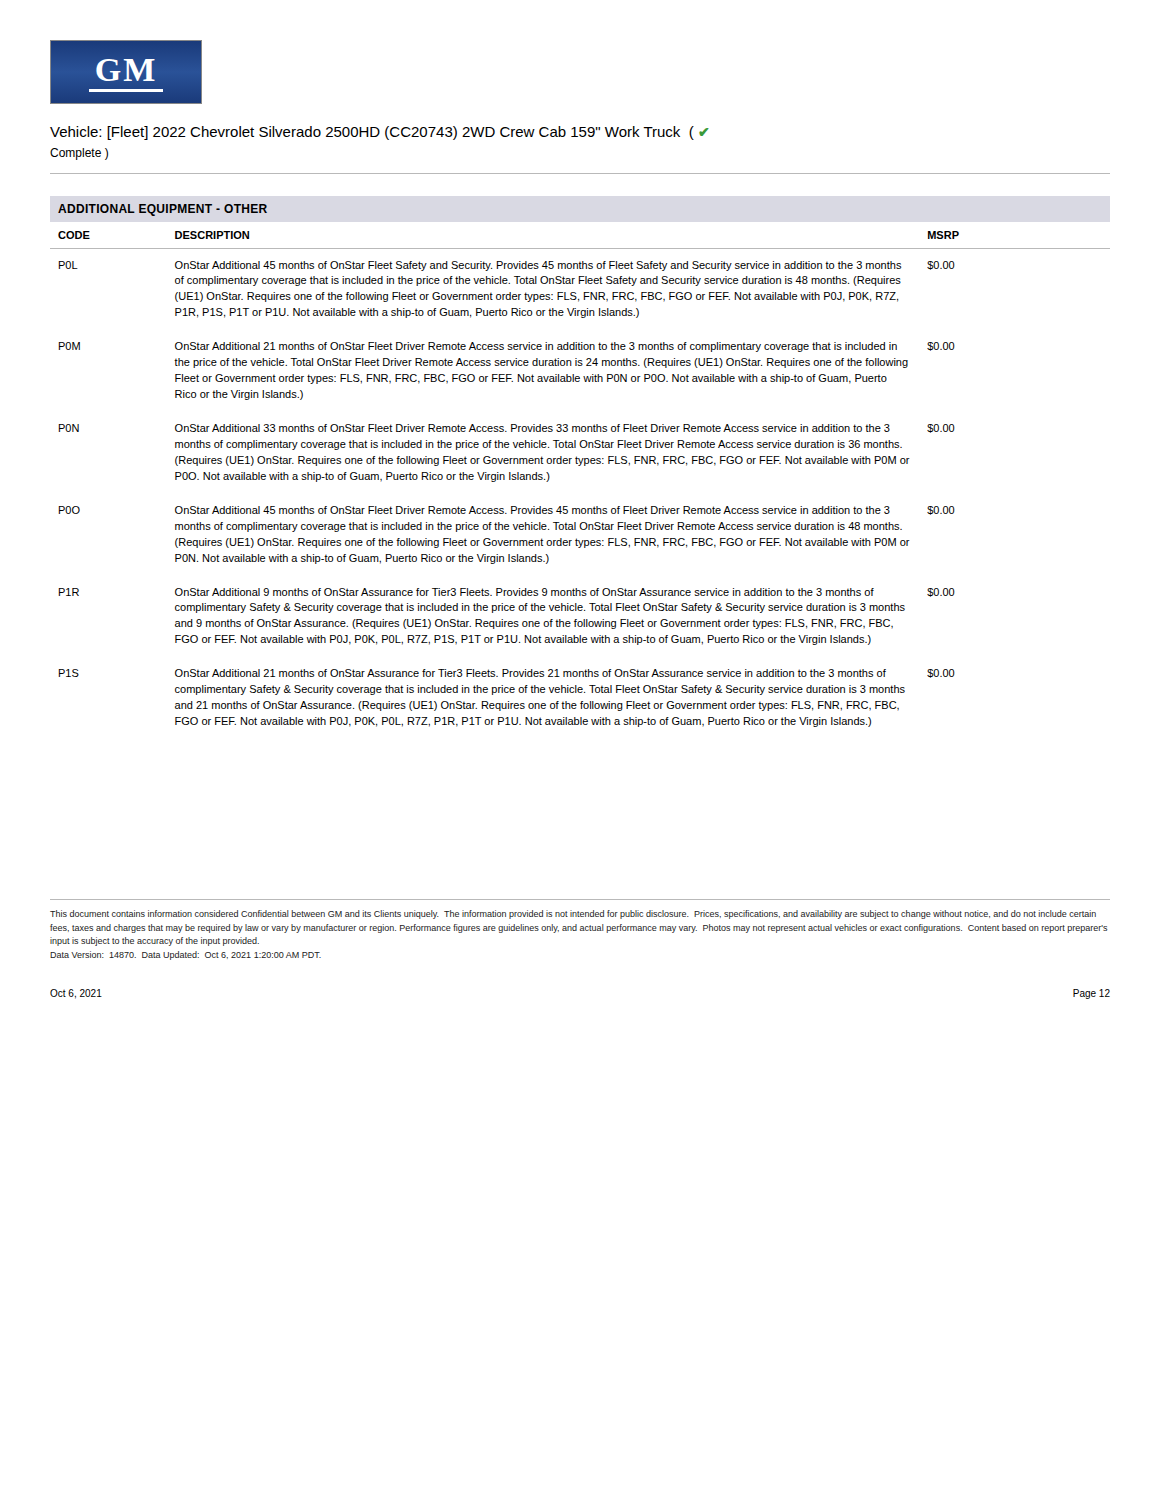GM
Vehicle: [Fleet] 2022 Chevrolet Silverado 2500HD (CC20743) 2WD Crew Cab 159" Work Truck ( ✔
Complete )
ADDITIONAL EQUIPMENT - OTHER
| CODE | DESCRIPTION | MSRP |
| --- | --- | --- |
| P0L | OnStar Additional 45 months of OnStar Fleet Safety and Security. Provides 45 months of Fleet Safety and Security service in addition to the 3 months of complimentary coverage that is included in the price of the vehicle. Total OnStar Fleet Safety and Security service duration is 48 months. (Requires (UE1) OnStar. Requires one of the following Fleet or Government order types: FLS, FNR, FRC, FBC, FGO or FEF. Not available with P0J, P0K, R7Z, P1R, P1S, P1T or P1U. Not available with a ship-to of Guam, Puerto Rico or the Virgin Islands.) | $0.00 |
| P0M | OnStar Additional 21 months of OnStar Fleet Driver Remote Access service in addition to the 3 months of complimentary coverage that is included in the price of the vehicle. Total OnStar Fleet Driver Remote Access service duration is 24 months. (Requires (UE1) OnStar. Requires one of the following Fleet or Government order types: FLS, FNR, FRC, FBC, FGO or FEF. Not available with P0N or P0O. Not available with a ship-to of Guam, Puerto Rico or the Virgin Islands.) | $0.00 |
| P0N | OnStar Additional 33 months of OnStar Fleet Driver Remote Access. Provides 33 months of Fleet Driver Remote Access service in addition to the 3 months of complimentary coverage that is included in the price of the vehicle. Total OnStar Fleet Driver Remote Access service duration is 36 months. (Requires (UE1) OnStar. Requires one of the following Fleet or Government order types: FLS, FNR, FRC, FBC, FGO or FEF. Not available with P0M or P0O. Not available with a ship-to of Guam, Puerto Rico or the Virgin Islands.) | $0.00 |
| P0O | OnStar Additional 45 months of OnStar Fleet Driver Remote Access. Provides 45 months of Fleet Driver Remote Access service in addition to the 3 months of complimentary coverage that is included in the price of the vehicle. Total OnStar Fleet Driver Remote Access service duration is 48 months. (Requires (UE1) OnStar. Requires one of the following Fleet or Government order types: FLS, FNR, FRC, FBC, FGO or FEF. Not available with P0M or P0N. Not available with a ship-to of Guam, Puerto Rico or the Virgin Islands.) | $0.00 |
| P1R | OnStar Additional 9 months of OnStar Assurance for Tier3 Fleets. Provides 9 months of OnStar Assurance service in addition to the 3 months of complimentary Safety & Security coverage that is included in the price of the vehicle. Total Fleet OnStar Safety & Security service duration is 3 months and 9 months of OnStar Assurance. (Requires (UE1) OnStar. Requires one of the following Fleet or Government order types: FLS, FNR, FRC, FBC, FGO or FEF. Not available with P0J, P0K, P0L, R7Z, P1S, P1T or P1U. Not available with a ship-to of Guam, Puerto Rico or the Virgin Islands.) | $0.00 |
| P1S | OnStar Additional 21 months of OnStar Assurance for Tier3 Fleets. Provides 21 months of OnStar Assurance service in addition to the 3 months of complimentary Safety & Security coverage that is included in the price of the vehicle. Total Fleet OnStar Safety & Security service duration is 3 months and 21 months of OnStar Assurance. (Requires (UE1) OnStar. Requires one of the following Fleet or Government order types: FLS, FNR, FRC, FBC, FGO or FEF. Not available with P0J, P0K, P0L, R7Z, P1R, P1T or P1U. Not available with a ship-to of Guam, Puerto Rico or the Virgin Islands.) | $0.00 |
This document contains information considered Confidential between GM and its Clients uniquely. The information provided is not intended for public disclosure. Prices, specifications, and availability are subject to change without notice, and do not include certain fees, taxes and charges that may be required by law or vary by manufacturer or region. Performance figures are guidelines only, and actual performance may vary. Photos may not represent actual vehicles or exact configurations. Content based on report preparer's input is subject to the accuracy of the input provided.
Data Version: 14870. Data Updated: Oct 6, 2021 1:20:00 AM PDT.
Oct 6, 2021 Page 12